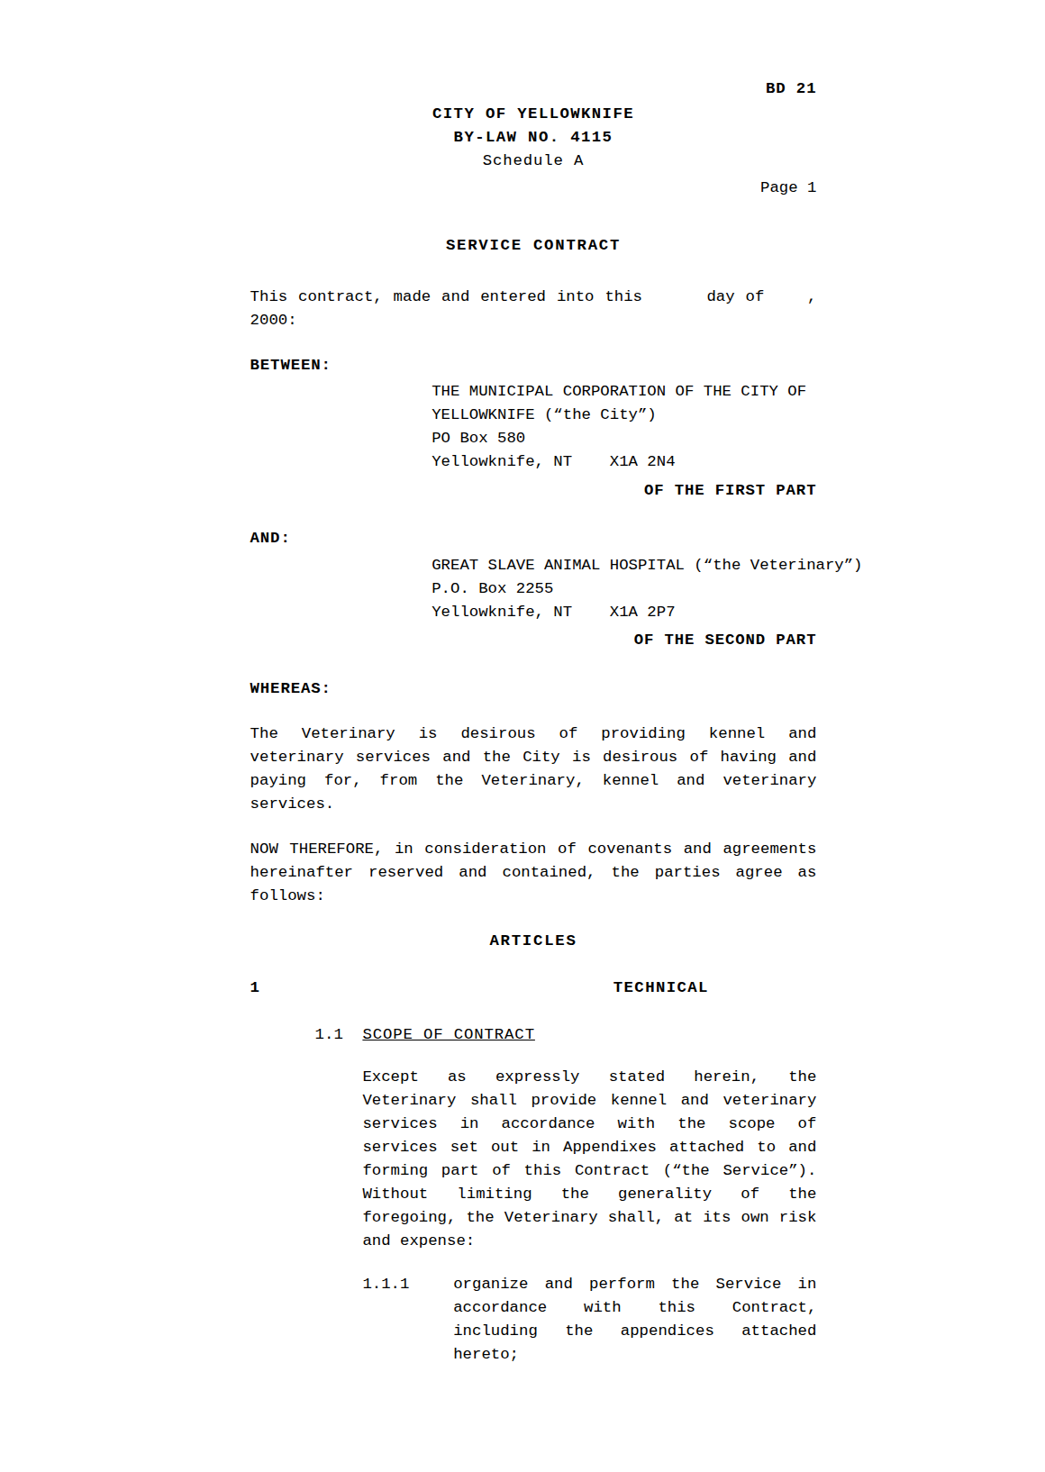BD 21
CITY OF YELLOWKNIFE BY-LAW NO. 4115 Schedule A
Page 1
SERVICE CONTRACT
This contract, made and entered into this day of , 2000:
BETWEEN:
THE MUNICIPAL CORPORATION OF THE CITY OF YELLOWKNIFE (“the City”) PO Box 580 Yellowknife, NT X1A 2N4
OF THE FIRST PART
AND:
GREAT SLAVE ANIMAL HOSPITAL (“the Veterinary”) P.O. Box 2255 Yellowknife, NT X1A 2P7
OF THE SECOND PART
WHEREAS:
The Veterinary is desirous of providing kennel and veterinary services and the City is desirous of having and paying for, from the Veterinary, kennel and veterinary services.
NOW THEREFORE, in consideration of covenants and agreements hereinafter reserved and contained, the parties agree as follows:
ARTICLES
1 TECHNICAL
1.1 SCOPE OF CONTRACT
Except as expressly stated herein, the Veterinary shall provide kennel and veterinary services in accordance with the scope of services set out in Appendixes attached to and forming part of this Contract (“the Service”). Without limiting the generality of the foregoing, the Veterinary shall, at its own risk and expense:
1.1.1 organize and perform the Service in accordance with this Contract, including the appendices attached hereto;